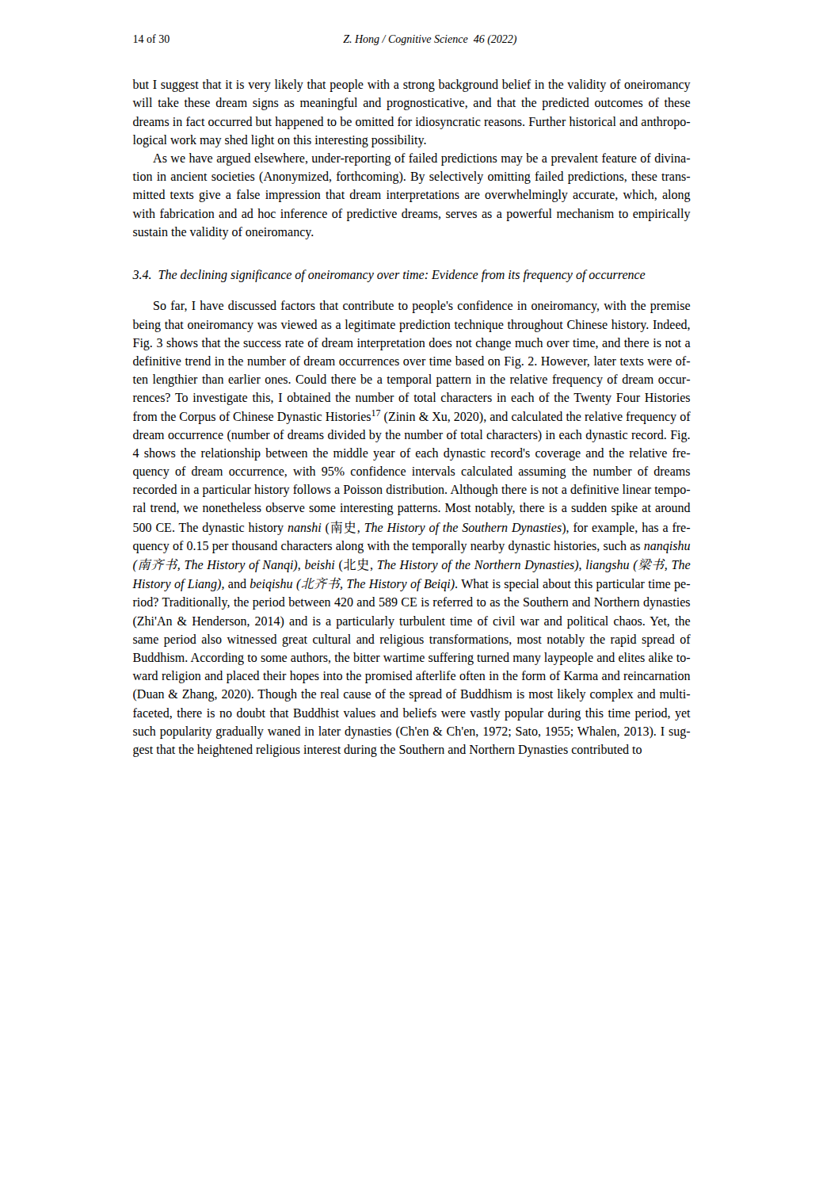14 of 30 Z. Hong / Cognitive Science 46 (2022)
but I suggest that it is very likely that people with a strong background belief in the validity of oneiromancy will take these dream signs as meaningful and prognosticative, and that the predicted outcomes of these dreams in fact occurred but happened to be omitted for idiosyncratic reasons. Further historical and anthropological work may shed light on this interesting possibility.
As we have argued elsewhere, under-reporting of failed predictions may be a prevalent feature of divination in ancient societies (Anonymized, forthcoming). By selectively omitting failed predictions, these transmitted texts give a false impression that dream interpretations are overwhelmingly accurate, which, along with fabrication and ad hoc inference of predictive dreams, serves as a powerful mechanism to empirically sustain the validity of oneiromancy.
3.4. The declining significance of oneiromancy over time: Evidence from its frequency of occurrence
So far, I have discussed factors that contribute to people's confidence in oneiromancy, with the premise being that oneiromancy was viewed as a legitimate prediction technique throughout Chinese history. Indeed, Fig. 3 shows that the success rate of dream interpretation does not change much over time, and there is not a definitive trend in the number of dream occurrences over time based on Fig. 2. However, later texts were often lengthier than earlier ones. Could there be a temporal pattern in the relative frequency of dream occurrences? To investigate this, I obtained the number of total characters in each of the Twenty Four Histories from the Corpus of Chinese Dynastic Histories17 (Zinin & Xu, 2020), and calculated the relative frequency of dream occurrence (number of dreams divided by the number of total characters) in each dynastic record. Fig. 4 shows the relationship between the middle year of each dynastic record's coverage and the relative frequency of dream occurrence, with 95% confidence intervals calculated assuming the number of dreams recorded in a particular history follows a Poisson distribution. Although there is not a definitive linear temporal trend, we nonetheless observe some interesting patterns. Most notably, there is a sudden spike at around 500 CE. The dynastic history nanshi (南史, The History of the Southern Dynasties), for example, has a frequency of 0.15 per thousand characters along with the temporally nearby dynastic histories, such as nanqishu (南齐书, The History of Nanqi), beishi (北史, The History of the Northern Dynasties), liangshu (梁书, The History of Liang), and beiqishu (北齐书, The History of Beiqi). What is special about this particular time period? Traditionally, the period between 420 and 589 CE is referred to as the Southern and Northern dynasties (Zhi'An & Henderson, 2014) and is a particularly turbulent time of civil war and political chaos. Yet, the same period also witnessed great cultural and religious transformations, most notably the rapid spread of Buddhism. According to some authors, the bitter wartime suffering turned many laypeople and elites alike toward religion and placed their hopes into the promised afterlife often in the form of Karma and reincarnation (Duan & Zhang, 2020). Though the real cause of the spread of Buddhism is most likely complex and multifaceted, there is no doubt that Buddhist values and beliefs were vastly popular during this time period, yet such popularity gradually waned in later dynasties (Ch'en & Ch'en, 1972; Sato, 1955; Whalen, 2013). I suggest that the heightened religious interest during the Southern and Northern Dynasties contributed to